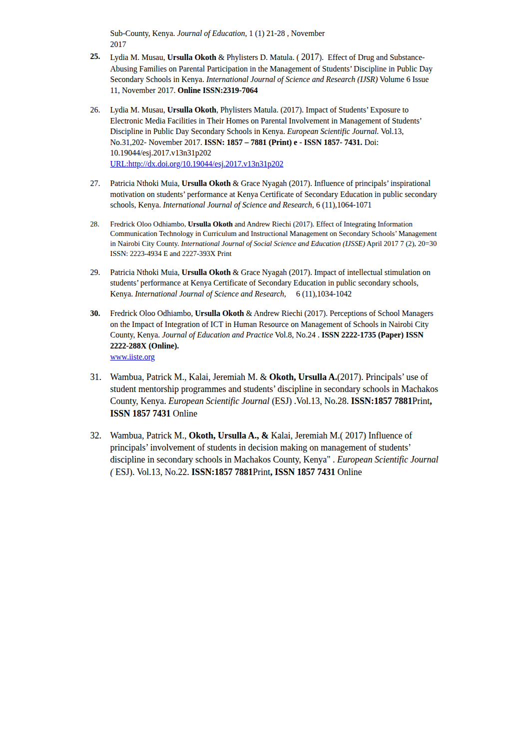Sub-County, Kenya. Journal of Education, 1 (1) 21-28 , November
2017
25. Lydia M. Musau, Ursulla Okoth & Phylisters D. Matula. ( 2017). Effect of Drug and Substance-Abusing Families on Parental Participation in the Management of Students’ Discipline in Public Day Secondary Schools in Kenya. International Journal of Science and Research (IJSR) Volume 6 Issue 11, November 2017. Online ISSN:2319-7064
26. Lydia M. Musau, Ursulla Okoth, Phylisters Matula. (2017). Impact of Students’ Exposure to Electronic Media Facilities in Their Homes on Parental Involvement in Management of Students’ Discipline in Public Day Secondary Schools in Kenya. European Scientific Journal. Vol.13, No.31,202- November 2017. ISSN: 1857 – 7881 (Print) e - ISSN 1857- 7431. Doi: 10.19044/esj.2017.v13n31p202
URL:http://dx.doi.org/10.19044/esj.2017.v13n31p202
27. Patricia Nthoki Muia, Ursulla Okoth & Grace Nyagah (2017). Influence of principals’ inspirational motivation on students’ performance at Kenya Certificate of Secondary Education in public secondary schools, Kenya. International Journal of Science and Research, 6 (11),1064-1071
28. Fredrick Oloo Odhiambo, Ursulla Okoth and Andrew Riechi (2017). Effect of Integrating Information Communication Technology in Curriculum and Instructional Management on Secondary Schools’ Management in Nairobi City County. International Journal of Social Science and Education (IJSSE) April 2017 7 (2), 20=30 ISSN: 2223-4934 E and 2227-393X Print
29. Patricia Nthoki Muia, Ursulla Okoth & Grace Nyagah (2017). Impact of intellectual stimulation on students’ performance at Kenya Certificate of Secondary Education in public secondary schools, Kenya. International Journal of Science and Research, 6 (11),1034-1042
30. Fredrick Oloo Odhiambo, Ursulla Okoth & Andrew Riechi (2017). Perceptions of School Managers on the Impact of Integration of ICT in Human Resource on Management of Schools in Nairobi City County, Kenya. Journal of Education and Practice Vol.8, No.24 . ISSN 2222-1735 (Paper) ISSN 2222-288X (Online).
www.iiste.org
31. Wambua, Patrick M., Kalai, Jeremiah M. & Okoth, Ursulla A.(2017). Principals’ use of student mentorship programmes and students’ discipline in secondary schools in Machakos County, Kenya. European Scientific Journal (ESJ) .Vol.13, No.28. ISSN:1857 7881 Print, ISSN 1857 7431 Online
32. Wambua, Patrick M., Okoth, Ursulla A., & Kalai, Jeremiah M.( 2017) Influence of principals’ involvement of students in decision making on management of students’ discipline in secondary schools in Machakos County, Kenya" . European Scientific Journal ( ESJ). Vol.13, No.22. ISSN:1857 7881 Print, ISSN 1857 7431 Online